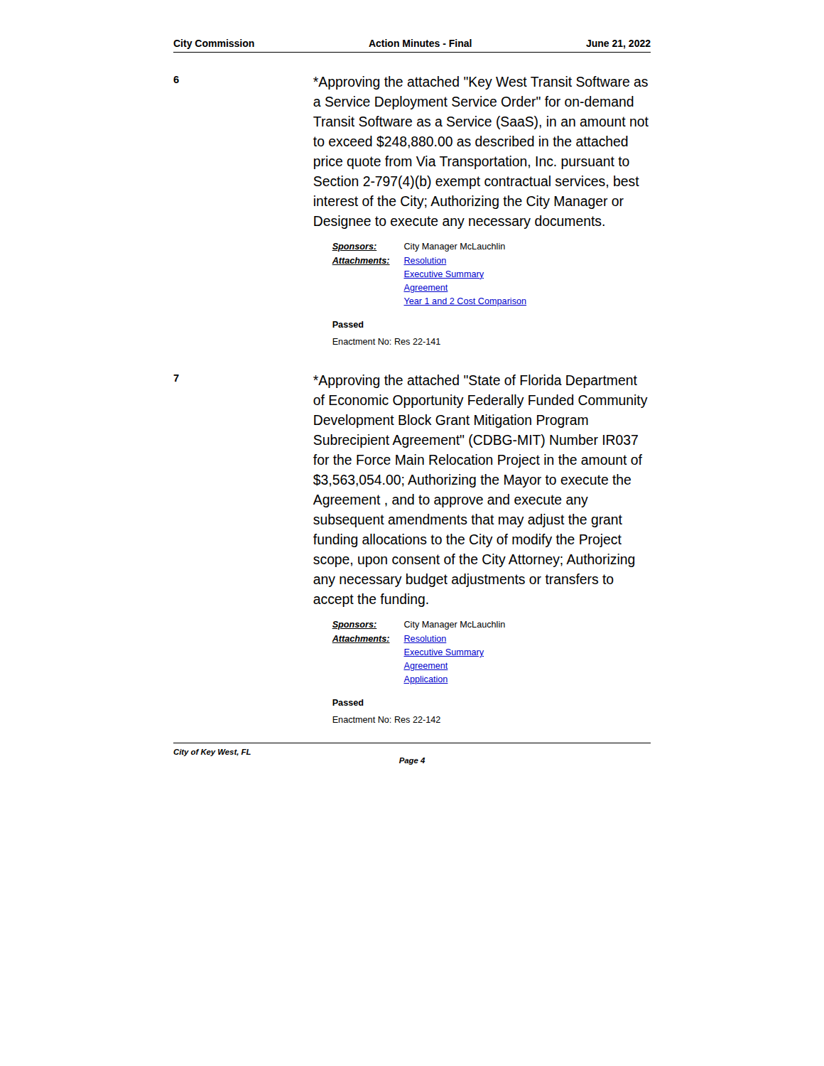City Commission
Action Minutes - Final
June 21, 2022
6
*Approving the attached "Key West Transit Software as a Service Deployment Service Order" for on-demand Transit Software as a Service (SaaS), in an amount not to exceed $248,880.00 as described in the attached price quote from Via Transportation, Inc. pursuant to Section 2-797(4)(b) exempt contractual services, best interest of the City; Authorizing the City Manager or Designee to execute any necessary documents.
Sponsors:
City Manager McLauchlin
Attachments:
Resolution
Executive Summary
Agreement
Year 1 and 2 Cost Comparison
Passed
Enactment No: Res 22-141
7
*Approving the attached "State of Florida Department of Economic Opportunity Federally Funded Community Development Block Grant Mitigation Program Subrecipient Agreement" (CDBG-MIT) Number IR037 for the Force Main Relocation Project in the amount of $3,563,054.00; Authorizing the Mayor to execute the Agreement , and to approve and execute any subsequent amendments that may adjust the grant funding allocations to the City of modify the Project scope, upon consent of the City Attorney; Authorizing any necessary budget adjustments or transfers to accept the funding.
Sponsors:
City Manager McLauchlin
Attachments:
Resolution
Executive Summary
Agreement
Application
Passed
Enactment No: Res 22-142
City of Key West, FL
Page 4